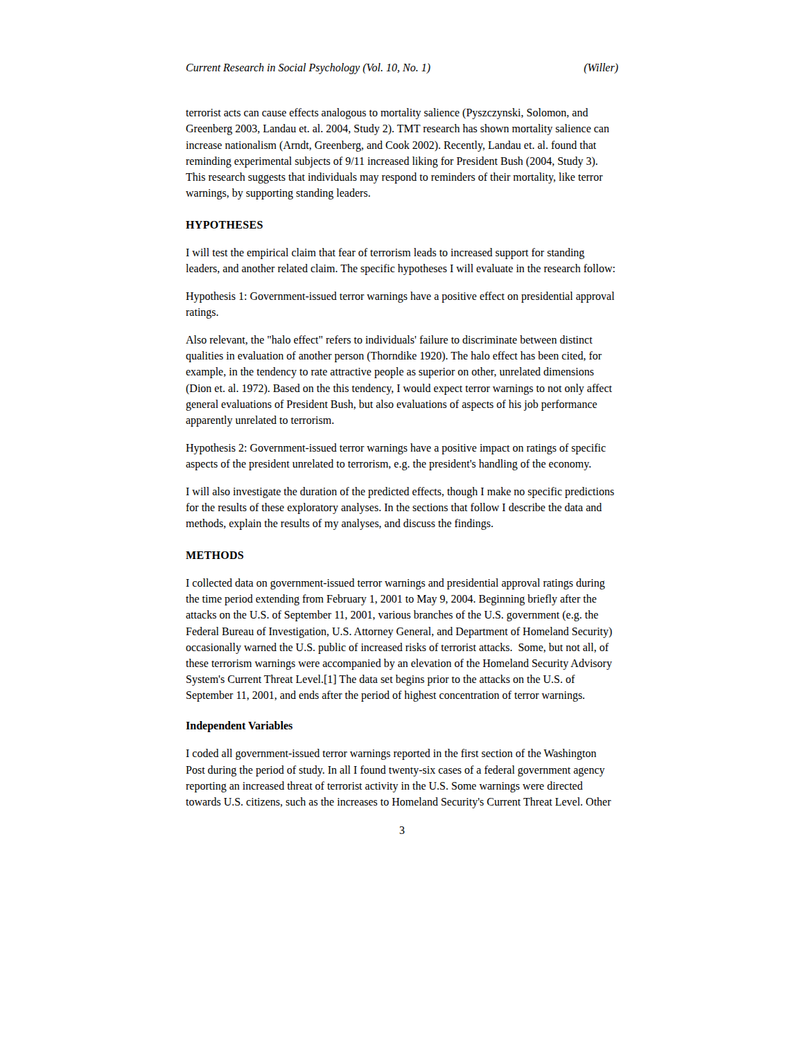Current Research in Social Psychology (Vol. 10, No. 1) (Willer)
terrorist acts can cause effects analogous to mortality salience (Pyszczynski, Solomon, and Greenberg 2003, Landau et. al. 2004, Study 2). TMT research has shown mortality salience can increase nationalism (Arndt, Greenberg, and Cook 2002). Recently, Landau et. al. found that reminding experimental subjects of 9/11 increased liking for President Bush (2004, Study 3). This research suggests that individuals may respond to reminders of their mortality, like terror warnings, by supporting standing leaders.
HYPOTHESES
I will test the empirical claim that fear of terrorism leads to increased support for standing leaders, and another related claim. The specific hypotheses I will evaluate in the research follow:
Hypothesis 1: Government-issued terror warnings have a positive effect on presidential approval ratings.
Also relevant, the "halo effect" refers to individuals' failure to discriminate between distinct qualities in evaluation of another person (Thorndike 1920). The halo effect has been cited, for example, in the tendency to rate attractive people as superior on other, unrelated dimensions (Dion et. al. 1972). Based on the this tendency, I would expect terror warnings to not only affect general evaluations of President Bush, but also evaluations of aspects of his job performance apparently unrelated to terrorism.
Hypothesis 2: Government-issued terror warnings have a positive impact on ratings of specific aspects of the president unrelated to terrorism, e.g. the president's handling of the economy.
I will also investigate the duration of the predicted effects, though I make no specific predictions for the results of these exploratory analyses. In the sections that follow I describe the data and methods, explain the results of my analyses, and discuss the findings.
METHODS
I collected data on government-issued terror warnings and presidential approval ratings during the time period extending from February 1, 2001 to May 9, 2004. Beginning briefly after the attacks on the U.S. of September 11, 2001, various branches of the U.S. government (e.g. the Federal Bureau of Investigation, U.S. Attorney General, and Department of Homeland Security) occasionally warned the U.S. public of increased risks of terrorist attacks. Some, but not all, of these terrorism warnings were accompanied by an elevation of the Homeland Security Advisory System's Current Threat Level.[1] The data set begins prior to the attacks on the U.S. of September 11, 2001, and ends after the period of highest concentration of terror warnings.
Independent Variables
I coded all government-issued terror warnings reported in the first section of the Washington Post during the period of study. In all I found twenty-six cases of a federal government agency reporting an increased threat of terrorist activity in the U.S. Some warnings were directed towards U.S. citizens, such as the increases to Homeland Security's Current Threat Level. Other
3